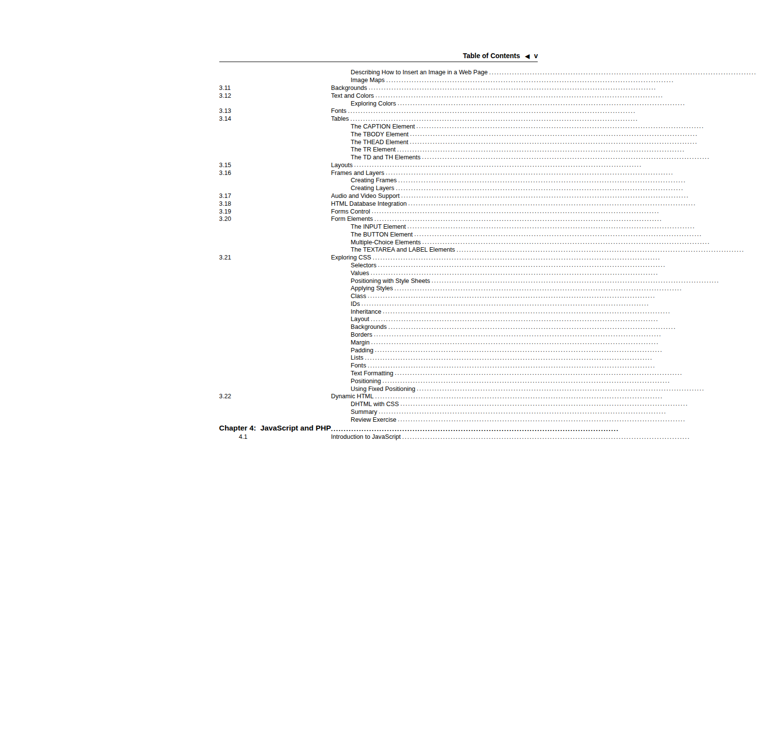Table of Contents ◀ v
| | | Describing How to Insert an Image in a Web Page ................................................................................................................. | 66 |
| | | Image Maps ................................................................................................................. | 67 |
| 3.11 | | Backgrounds ................................................................................................................. | 67 |
| 3.12 | | Text and Colors ................................................................................................................. | 68 |
| | | Exploring Colors ................................................................................................................. | 68 |
| 3.13 | | Fonts ................................................................................................................. | 70 |
| 3.14 | | Tables ................................................................................................................. | 71 |
| | | The CAPTION Element ................................................................................................................. | 72 |
| | | The TBODY Element ................................................................................................................. | 72 |
| | | The THEAD Element ................................................................................................................. | 73 |
| | | The TR Element ................................................................................................................. | 73 |
| | | The TD and TH Elements ................................................................................................................. | 74 |
| 3.15 | | Layouts ................................................................................................................. | 74 |
| 3.16 | | Frames and Layers ................................................................................................................. | 77 |
| | | Creating Frames ................................................................................................................. | 77 |
| | | Creating Layers ................................................................................................................. | 79 |
| 3.17 | | Audio and Video Support ................................................................................................................. | 80 |
| 3.18 | | HTML Database Integration ................................................................................................................. | 81 |
| 3.19 | | Forms Control ................................................................................................................. | 82 |
| 3.20 | | Form Elements ................................................................................................................. | 83 |
| | | The INPUT Element ................................................................................................................. | 83 |
| | | The BUTTON Element ................................................................................................................. | 83 |
| | | Multiple-Choice Elements ................................................................................................................. | 84 |
| | | The TEXTAREA and LABEL Elements ................................................................................................................. | 86 |
| 3.21 | | Exploring CSS ................................................................................................................. | 87 |
| | | Selectors ................................................................................................................. | 88 |
| | | Values ................................................................................................................. | 88 |
| | | Positioning with Style Sheets ................................................................................................................. | 89 |
| | | Applying Styles ................................................................................................................. | 91 |
| | | Class ................................................................................................................. | 91 |
| | | IDs ................................................................................................................. | 92 |
| | | Inheritance ................................................................................................................. | 92 |
| | | Layout ................................................................................................................. | 93 |
| | | Backgrounds ................................................................................................................. | 95 |
| | | Borders ................................................................................................................. | 96 |
| | | Margin ................................................................................................................. | 97 |
| | | Padding ................................................................................................................. | 97 |
| | | Lists ................................................................................................................. | 98 |
| | | Fonts ................................................................................................................. | 101 |
| | | Text Formatting ................................................................................................................. | 103 |
| | | Positioning ................................................................................................................. | 104 |
| | | Using Fixed Positioning ................................................................................................................. | 105 |
| 3.22 | | Dynamic HTML ................................................................................................................. | 105 |
| | | DHTML with CSS ................................................................................................................. | 106 |
| | | Summary ................................................................................................................. | 108 |
| | | Review Exercise ................................................................................................................. | 108 |
| Chapter 4: JavaScript and PHP | ................................................................................................................. | 111 |
| 4.1 | | Introduction to JavaScript ................................................................................................................. | 112 |